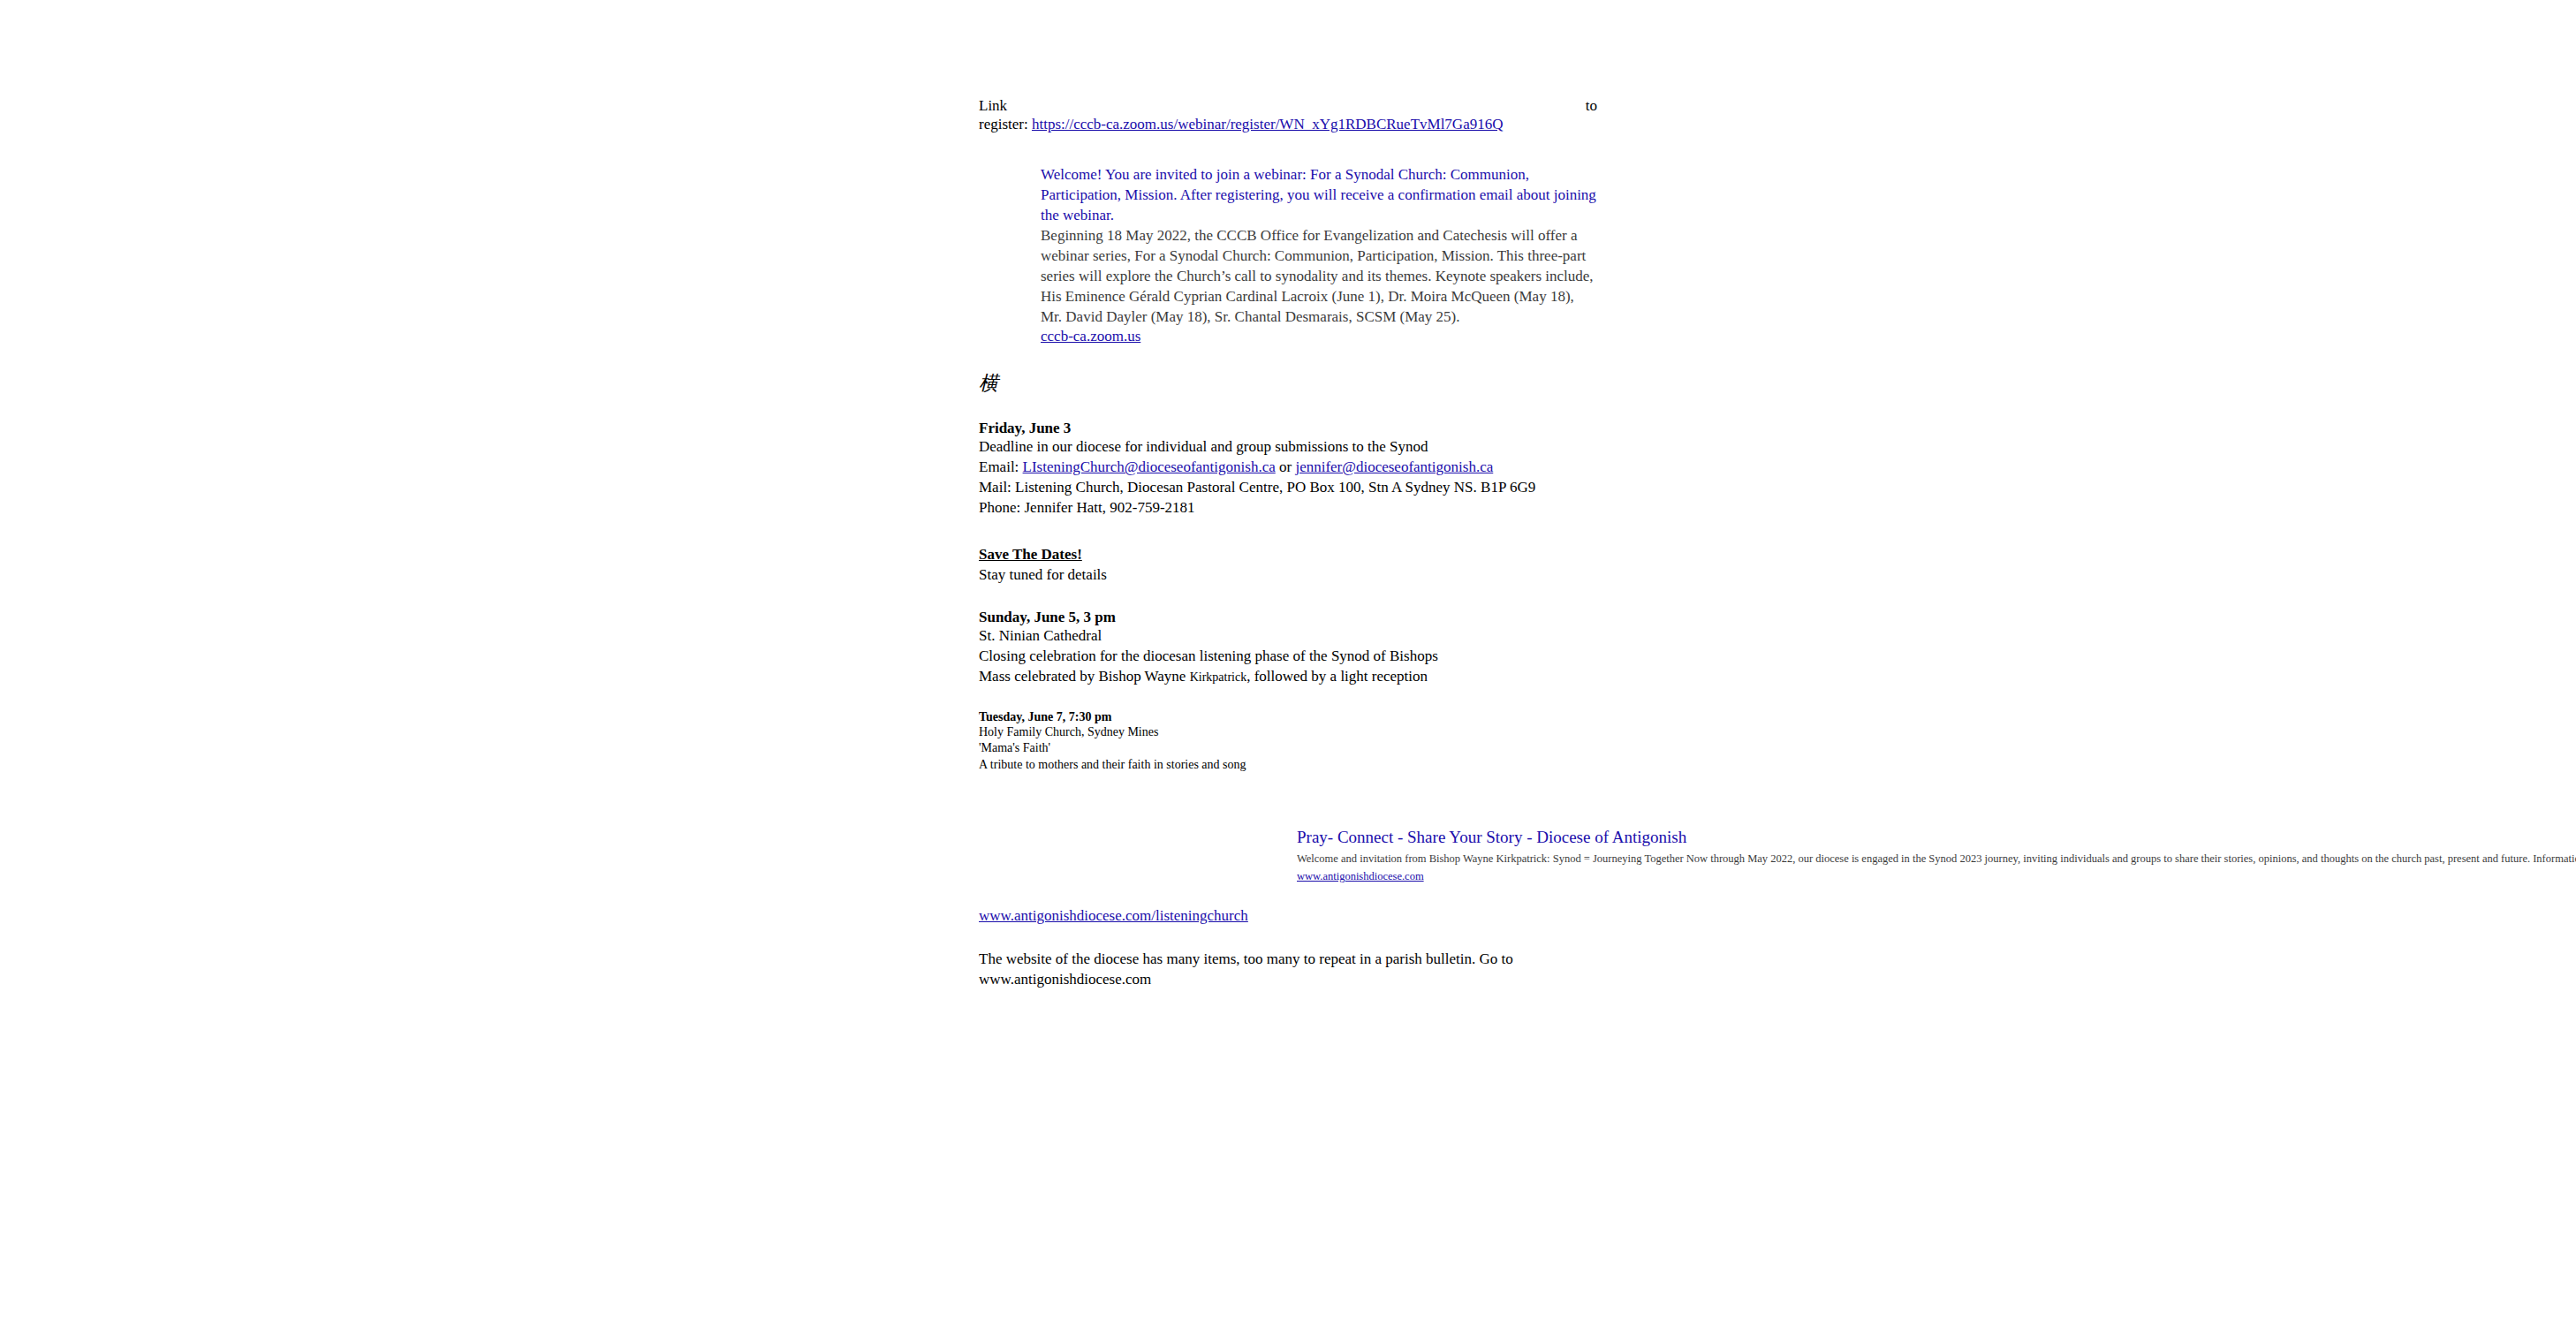Link to
register: https://cccb-ca.zoom.us/webinar/register/WN_xYg1RDBCRueTvMl7Ga916Q
Welcome! You are invited to join a webinar: For a Synodal Church: Communion, Participation, Mission. After registering, you will receive a confirmation email about joining the webinar.
Beginning 18 May 2022, the CCCB Office for Evangelization and Catechesis will offer a webinar series, For a Synodal Church: Communion, Participation, Mission. This three-part series will explore the Church’s call to synodality and its themes. Keynote speakers include, His Eminence Gérald Cyprian Cardinal Lacroix (June 1), Dr. Moira McQueen (May 18), Mr. David Dayler (May 18), Sr. Chantal Desmarais, SCSM (May 25).
cccb-ca.zoom.us
横
Friday, June 3
Deadline in our diocese for individual and group submissions to the Synod
Email: LIsteningChurch@dioceseofantigonish.ca or jennifer@dioceseofantigonish.ca
Mail: Listening Church, Diocesan Pastoral Centre, PO Box 100, Stn A Sydney NS. B1P 6G9
Phone: Jennifer Hatt, 902-759-2181
Save The Dates!
Stay tuned for details
Sunday, June 5, 3 pm
St. Ninian Cathedral
Closing celebration for the diocesan listening phase of the Synod of Bishops
Mass celebrated by Bishop Wayne Kirkpatrick, followed by a light reception
Tuesday, June 7, 7:30 pm
Holy Family Church, Sydney Mines
'Mama's Faith'
A tribute to mothers and their faith in stories and song
Pray- Connect - Share Your Story - Diocese of Antigonish
Welcome and invitation from Bishop Wayne Kirkpatrick: Synod = Journeying Together Now through May 2022, our diocese is engaged in the Synod 2023 journey, inviting individuals and groups to share their stories, opinions, and thoughts on the church past, present and future. Information gathered during this time will be compiled into a 10-page report
www.antigonishdiocese.com
www.antigonishdiocese.com/listeningchurch
The website of the diocese has many items, too many to repeat in a parish bulletin. Go to www.antigonishdiocese.com